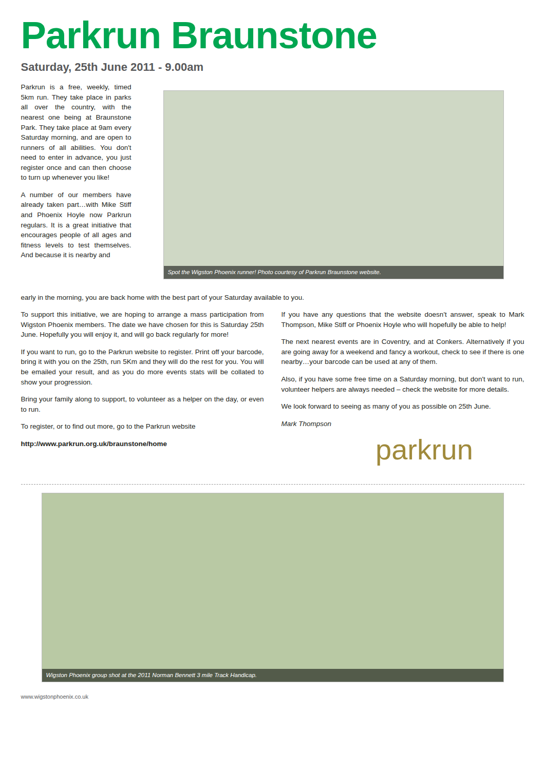Parkrun Braunstone
Saturday, 25th June 2011 - 9.00am
Parkrun is a free, weekly, timed 5km run. They take place in parks all over the country, with the nearest one being at Braunstone Park. They take place at 9am every Saturday morning, and are open to runners of all abilities. You don't need to enter in advance, you just register once and can then choose to turn up whenever you like!
A number of our members have already taken part…with Mike Stiff and Phoenix Hoyle now Parkrun regulars. It is a great initiative that encourages people of all ages and fitness levels to test themselves. And because it is nearby and
Spot the Wigston Phoenix runner! Photo courtesy of Parkrun Braunstone website.
early in the morning, you are back home with the best part of your Saturday available to you.
To support this initiative, we are hoping to arrange a mass participation from Wigston Phoenix members. The date we have chosen for this is Saturday 25th June. Hopefully you will enjoy it, and will go back regularly for more!
If you want to run, go to the Parkrun website to register. Print off your barcode, bring it with you on the 25th, run 5Km and they will do the rest for you. You will be emailed your result, and as you do more events stats will be collated to show your progression.
Bring your family along to support, to volunteer as a helper on the day, or even to run.
To register, or to find out more, go to the Parkrun website
http://www.parkrun.org.uk/braunstone/home
If you have any questions that the website doesn't answer, speak to Mark Thompson, Mike Stiff or Phoenix Hoyle who will hopefully be able to help!
The next nearest events are in Coventry, and at Conkers. Alternatively if you are going away for a weekend and fancy a workout, check to see if there is one nearby…your barcode can be used at any of them.
Also, if you have some free time on a Saturday morning, but don't want to run, volunteer helpers are always needed – check the website for more details.
We look forward to seeing as many of you as possible on 25th June.
Mark Thompson
Wigston Phoenix group shot at the 2011 Norman Bennett 3 mile Track Handicap.
www.wigstonphoenix.co.uk